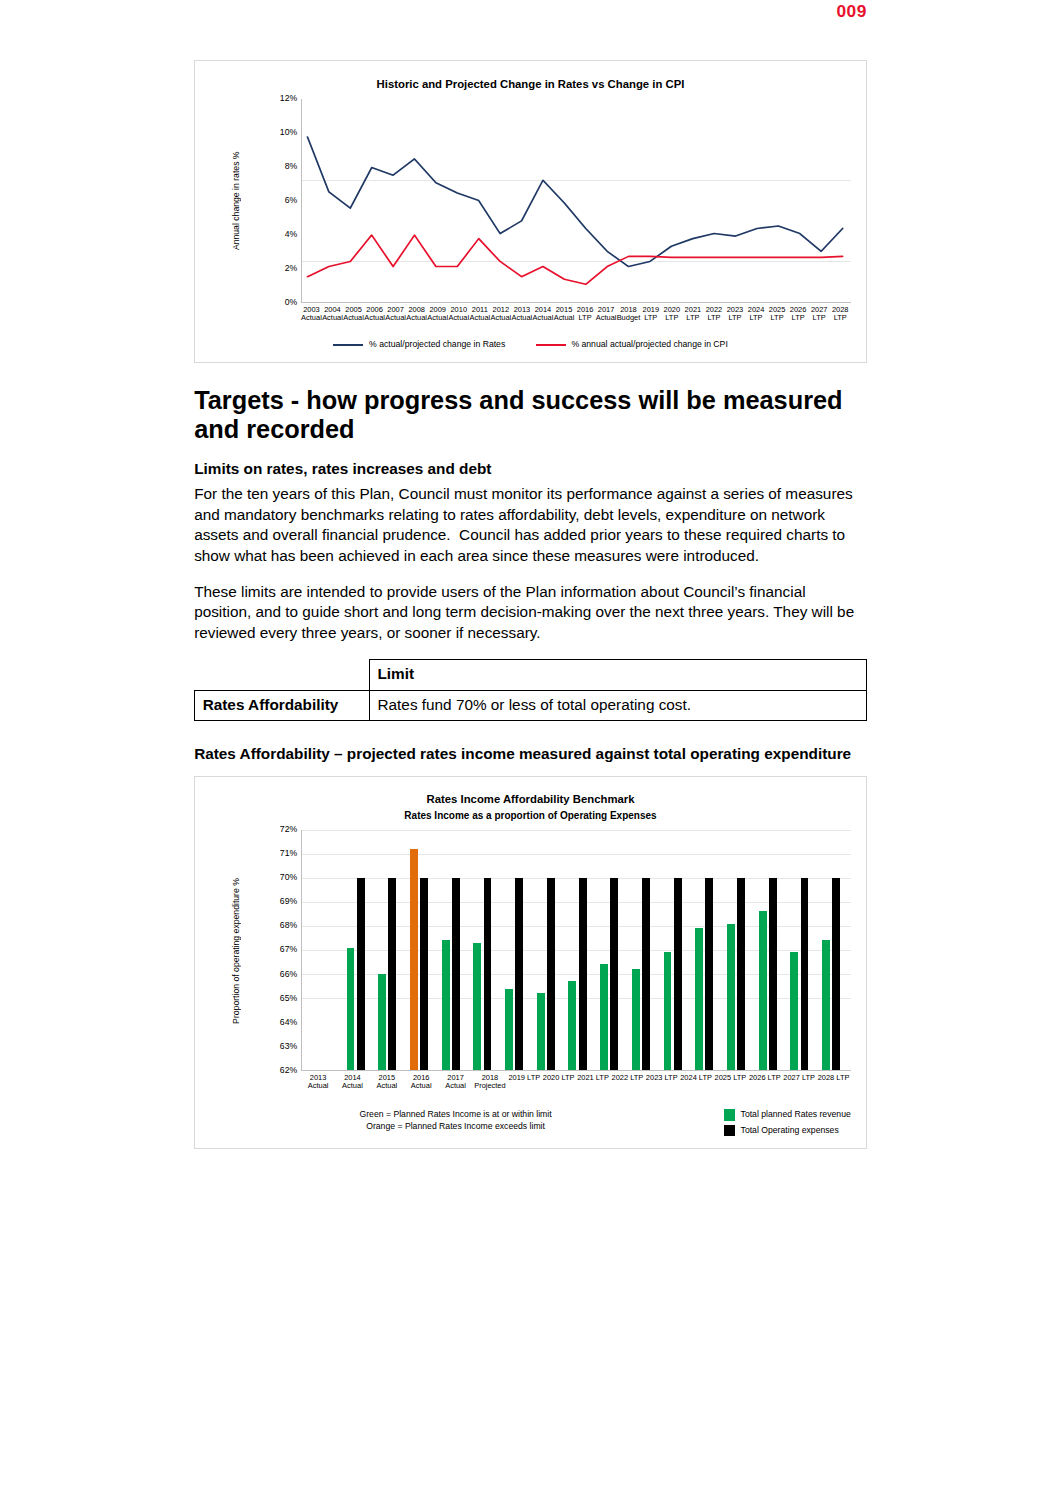009
Historic and Projected Change in Rates vs Change in CPI
Annual change in rates %
12% 10% 8% 6% 4% 2% 0%
2003
Actual
2004
Actual
2005
Actual
2006
Actual
2007
Actual
2008
Actual
2009
Actual
2010
Actual
2011
Actual
2012
Actual
2013
Actual
2014
Actual
2015
Actual
2016
LTP
2017
Actual
2018
Budget
2019
LTP
2020
LTP
2021
LTP
2022
LTP
2023
LTP
2024
LTP
2025
LTP
2026
LTP
2027
LTP
2028
LTP
% actual/projected change in Rates
% annual actual/projected change in CPI
Targets - how progress and success will be measured and recorded
Limits on rates, rates increases and debt
For the ten years of this Plan, Council must monitor its performance against a series of measures and mandatory benchmarks relating to rates affordability, debt levels, expenditure on network assets and overall financial prudence. Council has added prior years to these required charts to show what has been achieved in each area since these measures were introduced.
These limits are intended to provide users of the Plan information about Council’s financial position, and to guide short and long term decision-making over the next three years. They will be reviewed every three years, or sooner if necessary.
| | Limit |
| --- | --- |
| Rates Affordability | Rates fund 70% or less of total operating cost. |
Rates Affordability – projected rates income measured against total operating expenditure
Rates Income Affordability BenchmarkRates Income as a proportion of Operating Expenses
Proportion of operating expenditure %
72% 71% 70% 69% 68% 67% 66% 65% 64% 63% 62%
2013
Actual
2014
Actual
2015
Actual
2016
Actual
2017
Actual
2018
Projected
2019 LTP
2020 LTP
2021 LTP
2022 LTP
2023 LTP
2024 LTP
2025 LTP
2026 LTP
2027 LTP
2028 LTP
Green = Planned Rates Income is at or within limit
Orange = Planned Rates Income exceeds limit
Total planned Rates revenue
Total Operating expenses